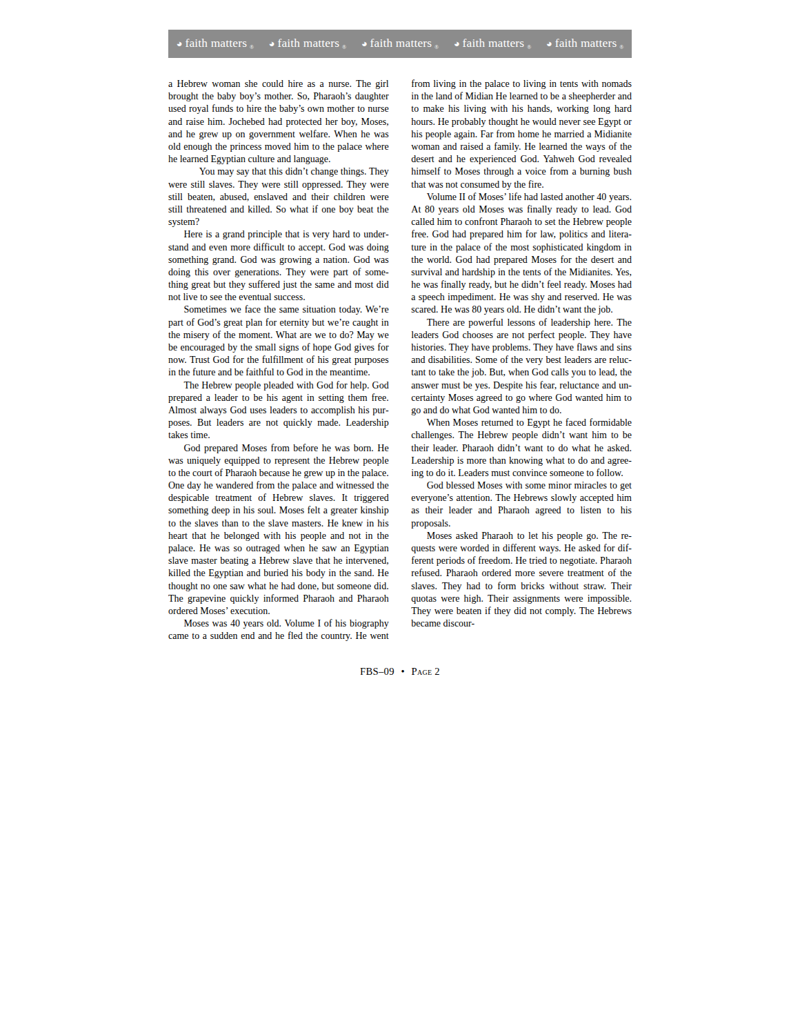◕faith matters® ◕faith matters® ◕faith matters® ◕faith matters® ◕faith matters®
a Hebrew woman she could hire as a nurse. The girl brought the baby boy’s mother. So, Pharaoh’s daughter used royal funds to hire the baby’s own mother to nurse and raise him. Jochebed had protected her boy, Moses, and he grew up on government welfare. When he was old enough the princess moved him to the palace where he learned Egyptian culture and language.
You may say that this didn’t change things. They were still slaves. They were still oppressed. They were still beaten, abused, enslaved and their children were still threatened and killed. So what if one boy beat the system?
Here is a grand principle that is very hard to understand and even more difficult to accept. God was doing something grand. God was growing a nation. God was doing this over generations. They were part of something great but they suffered just the same and most did not live to see the eventual success.
Sometimes we face the same situation today. We’re part of God’s great plan for eternity but we’re caught in the misery of the moment. What are we to do? May we be encouraged by the small signs of hope God gives for now. Trust God for the fulfillment of his great purposes in the future and be faithful to God in the meantime.
The Hebrew people pleaded with God for help. God prepared a leader to be his agent in setting them free. Almost always God uses leaders to accomplish his purposes. But leaders are not quickly made. Leadership takes time.
God prepared Moses from before he was born. He was uniquely equipped to represent the Hebrew people to the court of Pharaoh because he grew up in the palace. One day he wandered from the palace and witnessed the despicable treatment of Hebrew slaves. It triggered something deep in his soul. Moses felt a greater kinship to the slaves than to the slave masters. He knew in his heart that he belonged with his people and not in the palace. He was so outraged when he saw an Egyptian slave master beating a Hebrew slave that he intervened, killed the Egyptian and buried his body in the sand. He thought no one saw what he had done, but someone did. The grapevine quickly informed Pharaoh and Pharaoh ordered Moses’ execution.
Moses was 40 years old. Volume I of his biography came to a sudden end and he fled the country. He went from living in the palace to living in tents with nomads in the land of Midian He learned to be a sheepherder and to make his living with his hands, working long hard hours. He probably thought he would never see Egypt or his people again. Far from home he married a Midianite woman and raised a family. He learned the ways of the desert and he experienced God. Yahweh God revealed himself to Moses through a voice from a burning bush that was not consumed by the fire.
Volume II of Moses’ life had lasted another 40 years. At 80 years old Moses was finally ready to lead. God called him to confront Pharaoh to set the Hebrew people free. God had prepared him for law, politics and literature in the palace of the most sophisticated kingdom in the world. God had prepared Moses for the desert and survival and hardship in the tents of the Midianites. Yes, he was finally ready, but he didn’t feel ready. Moses had a speech impediment. He was shy and reserved. He was scared. He was 80 years old. He didn’t want the job.
There are powerful lessons of leadership here. The leaders God chooses are not perfect people. They have histories. They have problems. They have flaws and sins and disabilities. Some of the very best leaders are reluctant to take the job. But, when God calls you to lead, the answer must be yes. Despite his fear, reluctance and uncertainty Moses agreed to go where God wanted him to go and do what God wanted him to do.
When Moses returned to Egypt he faced formidable challenges. The Hebrew people didn’t want him to be their leader. Pharaoh didn’t want to do what he asked. Leadership is more than knowing what to do and agreeing to do it. Leaders must convince someone to follow.
God blessed Moses with some minor miracles to get everyone’s attention. The Hebrews slowly accepted him as their leader and Pharaoh agreed to listen to his proposals.
Moses asked Pharaoh to let his people go. The requests were worded in different ways. He asked for different periods of freedom. He tried to negotiate. Pharaoh refused. Pharaoh ordered more severe treatment of the slaves. They had to form bricks without straw. Their quotas were high. Their assignments were impossible. They were beaten if they did not comply. The Hebrews became discour-
FBS–09•Page 2